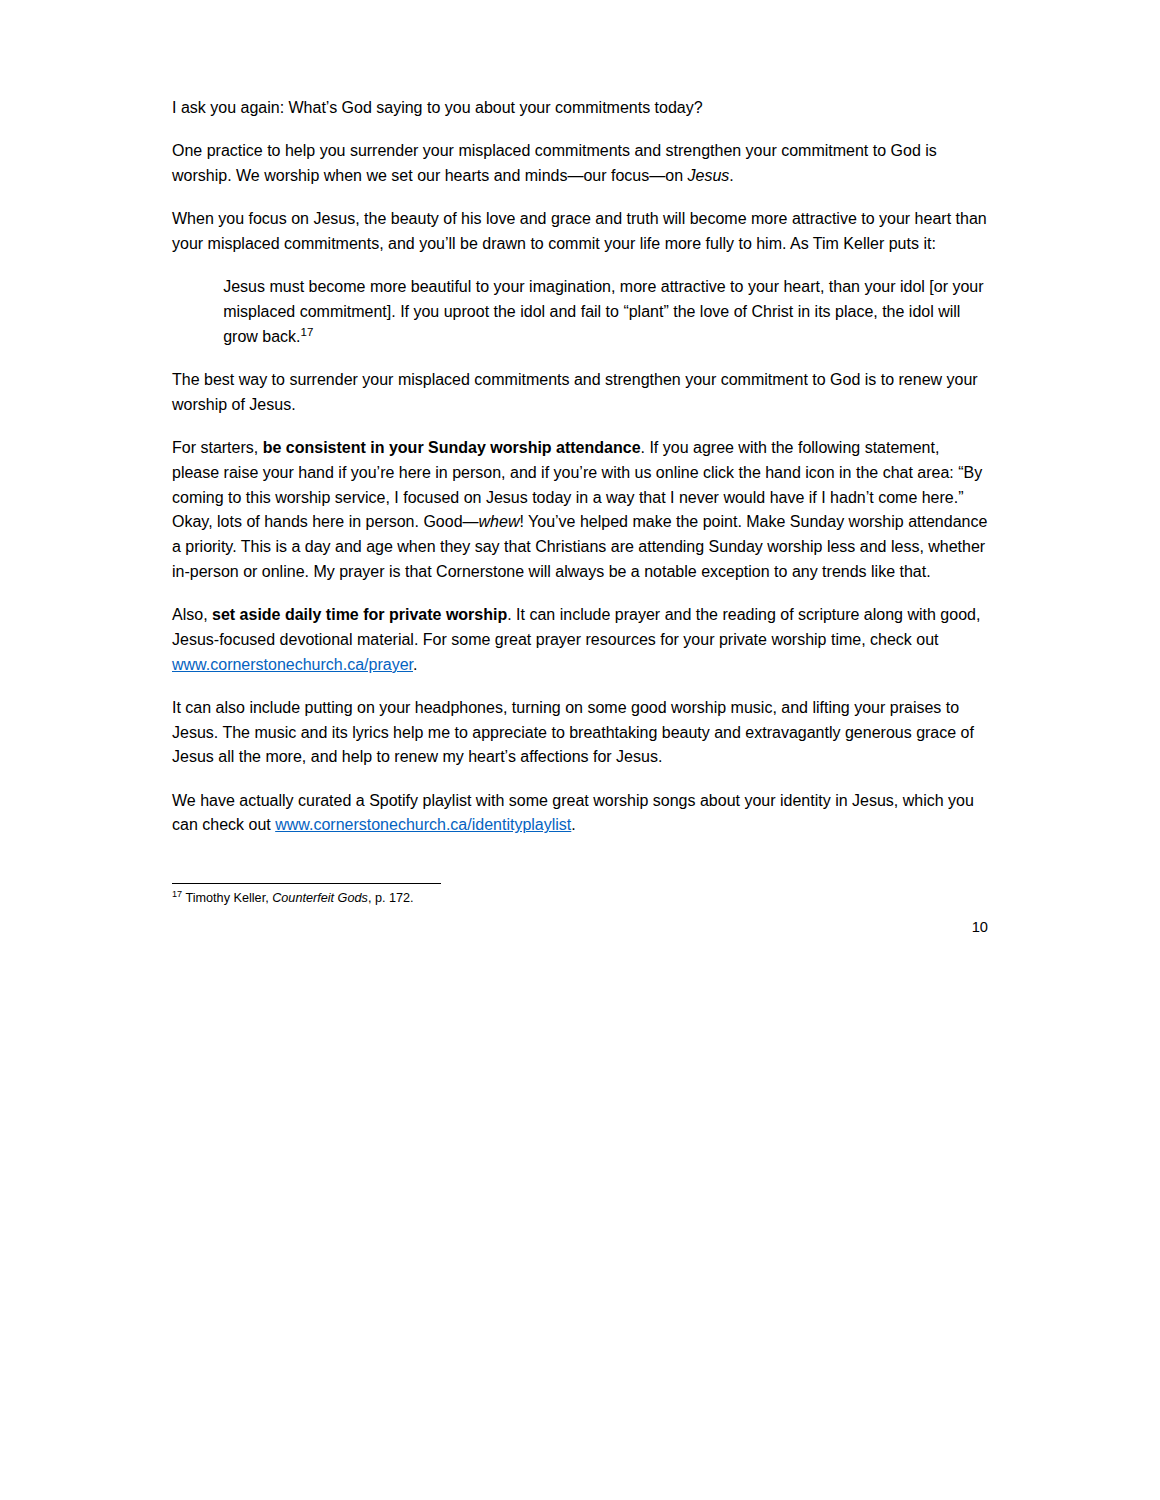I ask you again: What’s God saying to you about your commitments today?
One practice to help you surrender your misplaced commitments and strengthen your commitment to God is worship. We worship when we set our hearts and minds—our focus—on Jesus.
When you focus on Jesus, the beauty of his love and grace and truth will become more attractive to your heart than your misplaced commitments, and you’ll be drawn to commit your life more fully to him. As Tim Keller puts it:
Jesus must become more beautiful to your imagination, more attractive to your heart, than your idol [or your misplaced commitment]. If you uproot the idol and fail to “plant” the love of Christ in its place, the idol will grow back.17
The best way to surrender your misplaced commitments and strengthen your commitment to God is to renew your worship of Jesus.
For starters, be consistent in your Sunday worship attendance. If you agree with the following statement, please raise your hand if you’re here in person, and if you’re with us online click the hand icon in the chat area: “By coming to this worship service, I focused on Jesus today in a way that I never would have if I hadn’t come here.” Okay, lots of hands here in person. Good—whew! You’ve helped make the point. Make Sunday worship attendance a priority. This is a day and age when they say that Christians are attending Sunday worship less and less, whether in-person or online. My prayer is that Cornerstone will always be a notable exception to any trends like that.
Also, set aside daily time for private worship. It can include prayer and the reading of scripture along with good, Jesus-focused devotional material. For some great prayer resources for your private worship time, check out www.cornerstonechurch.ca/prayer.
It can also include putting on your headphones, turning on some good worship music, and lifting your praises to Jesus. The music and its lyrics help me to appreciate to breathtaking beauty and extravagantly generous grace of Jesus all the more, and help to renew my heart’s affections for Jesus.
We have actually curated a Spotify playlist with some great worship songs about your identity in Jesus, which you can check out www.cornerstonechurch.ca/identityplaylist.
17 Timothy Keller, Counterfeit Gods, p. 172.
10